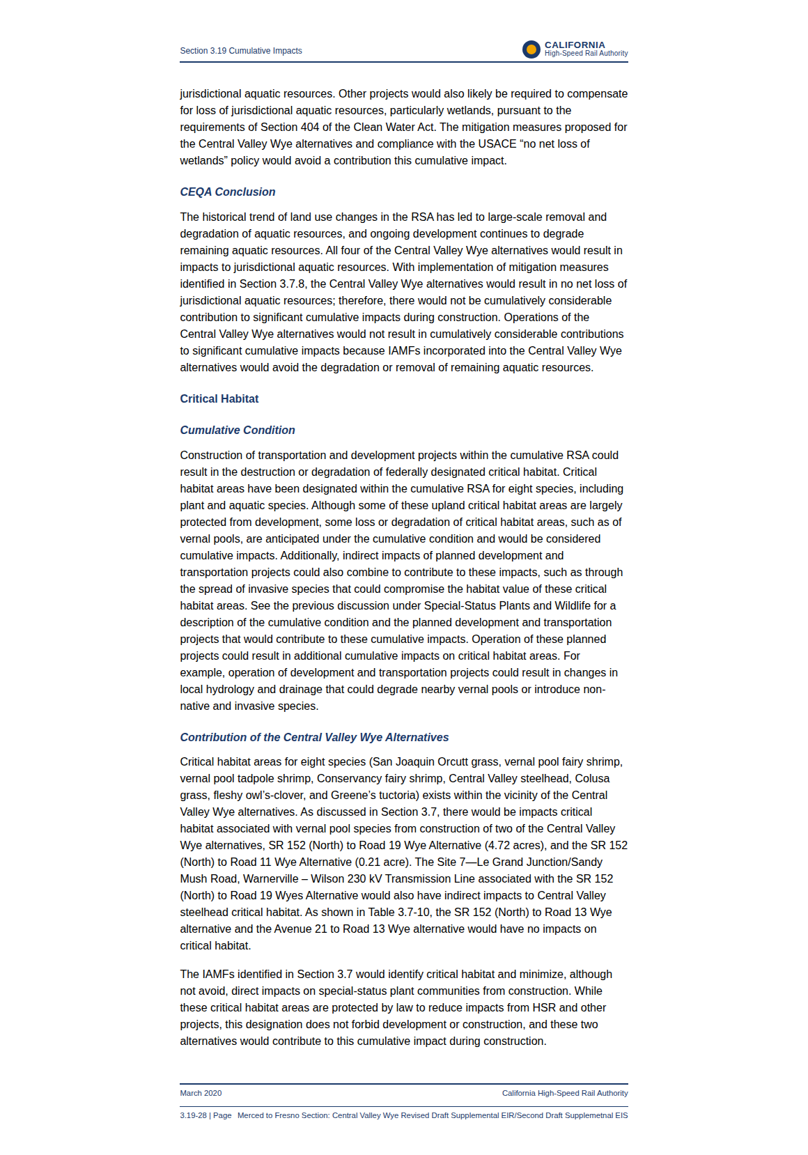Section 3.19 Cumulative Impacts
CALIFORNIA
High-Speed Rail Authority
jurisdictional aquatic resources. Other projects would also likely be required to compensate for loss of jurisdictional aquatic resources, particularly wetlands, pursuant to the requirements of Section 404 of the Clean Water Act. The mitigation measures proposed for the Central Valley Wye alternatives and compliance with the USACE “no net loss of wetlands” policy would avoid a contribution this cumulative impact.
CEQA Conclusion
The historical trend of land use changes in the RSA has led to large-scale removal and degradation of aquatic resources, and ongoing development continues to degrade remaining aquatic resources. All four of the Central Valley Wye alternatives would result in impacts to jurisdictional aquatic resources. With implementation of mitigation measures identified in Section 3.7.8, the Central Valley Wye alternatives would result in no net loss of jurisdictional aquatic resources; therefore, there would not be cumulatively considerable contribution to significant cumulative impacts during construction. Operations of the Central Valley Wye alternatives would not result in cumulatively considerable contributions to significant cumulative impacts because IAMFs incorporated into the Central Valley Wye alternatives would avoid the degradation or removal of remaining aquatic resources.
Critical Habitat
Cumulative Condition
Construction of transportation and development projects within the cumulative RSA could result in the destruction or degradation of federally designated critical habitat. Critical habitat areas have been designated within the cumulative RSA for eight species, including plant and aquatic species. Although some of these upland critical habitat areas are largely protected from development, some loss or degradation of critical habitat areas, such as of vernal pools, are anticipated under the cumulative condition and would be considered cumulative impacts. Additionally, indirect impacts of planned development and transportation projects could also combine to contribute to these impacts, such as through the spread of invasive species that could compromise the habitat value of these critical habitat areas. See the previous discussion under Special-Status Plants and Wildlife for a description of the cumulative condition and the planned development and transportation projects that would contribute to these cumulative impacts. Operation of these planned projects could result in additional cumulative impacts on critical habitat areas. For example, operation of development and transportation projects could result in changes in local hydrology and drainage that could degrade nearby vernal pools or introduce non-native and invasive species.
Contribution of the Central Valley Wye Alternatives
Critical habitat areas for eight species (San Joaquin Orcutt grass, vernal pool fairy shrimp, vernal pool tadpole shrimp, Conservancy fairy shrimp, Central Valley steelhead, Colusa grass, fleshy owl’s-clover, and Greene’s tuctoria) exists within the vicinity of the Central Valley Wye alternatives. As discussed in Section 3.7, there would be impacts critical habitat associated with vernal pool species from construction of two of the Central Valley Wye alternatives, SR 152 (North) to Road 19 Wye Alternative (4.72 acres), and the SR 152 (North) to Road 11 Wye Alternative (0.21 acre). The Site 7—Le Grand Junction/Sandy Mush Road, Warnerville – Wilson 230 kV Transmission Line associated with the SR 152 (North) to Road 19 Wyes Alternative would also have indirect impacts to Central Valley steelhead critical habitat. As shown in Table 3.7-10, the SR 152 (North) to Road 13 Wye alternative and the Avenue 21 to Road 13 Wye alternative would have no impacts on critical habitat.
The IAMFs identified in Section 3.7 would identify critical habitat and minimize, although not avoid, direct impacts on special-status plant communities from construction. While these critical habitat areas are protected by law to reduce impacts from HSR and other projects, this designation does not forbid development or construction, and these two alternatives would contribute to this cumulative impact during construction.
March 2020
California High-Speed Rail Authority
3.19-28 | Page
Merced to Fresno Section: Central Valley Wye Revised Draft Supplemental EIR/Second Draft Supplemetnal EIS